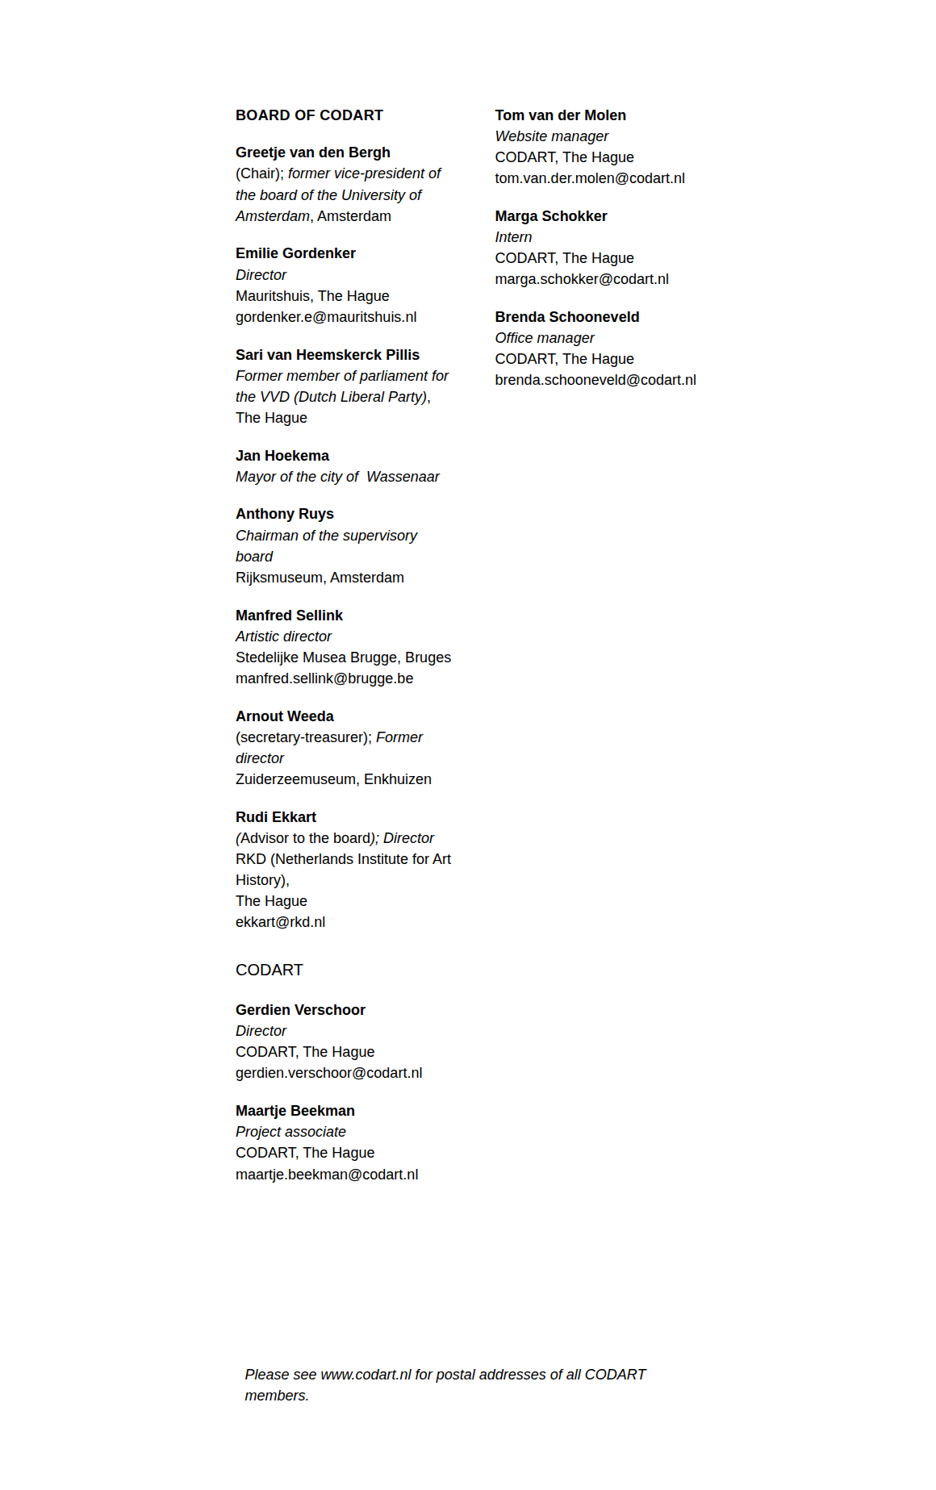BOARD OF CODART
Greetje van den Bergh
(Chair); former vice-president of the board of the University of Amsterdam, Amsterdam
Emilie Gordenker
Director
Mauritshuis, The Hague
gordenker.e@mauritshuis.nl
Sari van Heemskerck Pillis
Former member of parliament for the VVD (Dutch Liberal Party), The Hague
Jan Hoekema
Mayor of the city of Wassenaar
Anthony Ruys
Chairman of the supervisory board
Rijksmuseum, Amsterdam
Manfred Sellink
Artistic director
Stedelijke Musea Brugge, Bruges
manfred.sellink@brugge.be
Arnout Weeda
(secretary-treasurer); Former director
Zuiderzeemuseum, Enkhuizen
Rudi Ekkart
(Advisor to the board); Director
RKD (Netherlands Institute for Art History),
The Hague
ekkart@rkd.nl
CODART
Gerdien Verschoor
Director
CODART, The Hague
gerdien.verschoor@codart.nl
Maartje Beekman
Project associate
CODART, The Hague
maartje.beekman@codart.nl
Tom van der Molen
Website manager
CODART, The Hague
tom.van.der.molen@codart.nl
Marga Schokker
Intern
CODART, The Hague
marga.schokker@codart.nl
Brenda Schooneveld
Office manager
CODART, The Hague
brenda.schooneveld@codart.nl
Please see www.codart.nl for postal addresses of all CODART members.